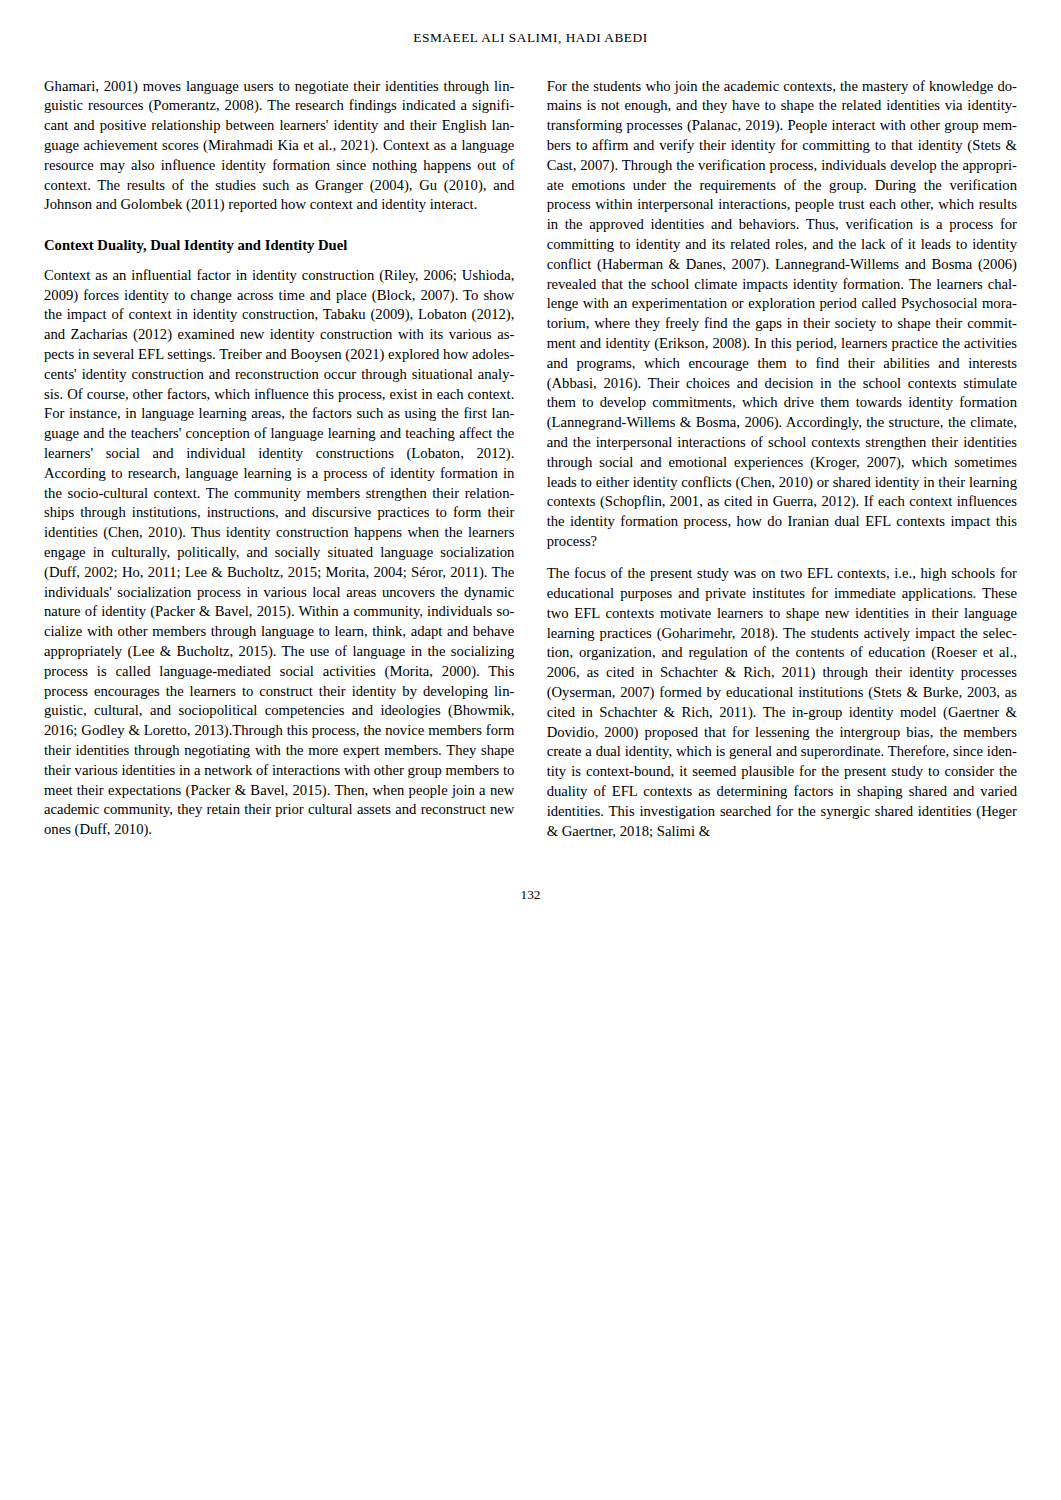ESMAEEL ALI SALIMI, HADI ABEDI
Ghamari, 2001) moves language users to negotiate their identities through linguistic resources (Pomerantz, 2008). The research findings indicated a significant and positive relationship between learners' identity and their English language achievement scores (Mirahmadi Kia et al., 2021). Context as a language resource may also influence identity formation since nothing happens out of context. The results of the studies such as Granger (2004), Gu (2010), and Johnson and Golombek (2011) reported how context and identity interact.
Context Duality, Dual Identity and Identity Duel
Context as an influential factor in identity construction (Riley, 2006; Ushioda, 2009) forces identity to change across time and place (Block, 2007). To show the impact of context in identity construction, Tabaku (2009), Lobaton (2012), and Zacharias (2012) examined new identity construction with its various aspects in several EFL settings. Treiber and Booysen (2021) explored how adolescents' identity construction and reconstruction occur through situational analysis. Of course, other factors, which influence this process, exist in each context. For instance, in language learning areas, the factors such as using the first language and the teachers' conception of language learning and teaching affect the learners' social and individual identity constructions (Lobaton, 2012). According to research, language learning is a process of identity formation in the socio-cultural context. The community members strengthen their relationships through institutions, instructions, and discursive practices to form their identities (Chen, 2010). Thus identity construction happens when the learners engage in culturally, politically, and socially situated language socialization (Duff, 2002; Ho, 2011; Lee & Bucholtz, 2015; Morita, 2004; Séror, 2011). The individuals' socialization process in various local areas uncovers the dynamic nature of identity (Packer & Bavel, 2015). Within a community, individuals socialize with other members through language to learn, think, adapt and behave appropriately (Lee & Bucholtz, 2015). The use of language in the socializing process is called language-mediated social activities (Morita, 2000). This process encourages the learners to construct their identity by developing linguistic, cultural, and sociopolitical competencies and ideologies (Bhowmik, 2016; Godley & Loretto, 2013).Through this process, the novice members form their identities through negotiating with the more expert members. They shape their various identities in a network of interactions with other group members to meet their expectations (Packer & Bavel, 2015). Then, when people join a new academic community, they retain their prior cultural assets and reconstruct new ones (Duff, 2010).
For the students who join the academic contexts, the mastery of knowledge domains is not enough, and they have to shape the related identities via identity-transforming processes (Palanac, 2019). People interact with other group members to affirm and verify their identity for committing to that identity (Stets & Cast, 2007). Through the verification process, individuals develop the appropriate emotions under the requirements of the group. During the verification process within interpersonal interactions, people trust each other, which results in the approved identities and behaviors. Thus, verification is a process for committing to identity and its related roles, and the lack of it leads to identity conflict (Haberman & Danes, 2007). Lannegrand-Willems and Bosma (2006) revealed that the school climate impacts identity formation. The learners challenge with an experimentation or exploration period called Psychosocial moratorium, where they freely find the gaps in their society to shape their commitment and identity (Erikson, 2008). In this period, learners practice the activities and programs, which encourage them to find their abilities and interests (Abbasi, 2016). Their choices and decision in the school contexts stimulate them to develop commitments, which drive them towards identity formation (Lannegrand-Willems & Bosma, 2006). Accordingly, the structure, the climate, and the interpersonal interactions of school contexts strengthen their identities through social and emotional experiences (Kroger, 2007), which sometimes leads to either identity conflicts (Chen, 2010) or shared identity in their learning contexts (Schopflin, 2001, as cited in Guerra, 2012). If each context influences the identity formation process, how do Iranian dual EFL contexts impact this process?
The focus of the present study was on two EFL contexts, i.e., high schools for educational purposes and private institutes for immediate applications. These two EFL contexts motivate learners to shape new identities in their language learning practices (Goharimehr, 2018). The students actively impact the selection, organization, and regulation of the contents of education (Roeser et al., 2006, as cited in Schachter & Rich, 2011) through their identity processes (Oyserman, 2007) formed by educational institutions (Stets & Burke, 2003, as cited in Schachter & Rich, 2011). The in-group identity model (Gaertner & Dovidio, 2000) proposed that for lessening the intergroup bias, the members create a dual identity, which is general and superordinate. Therefore, since identity is context-bound, it seemed plausible for the present study to consider the duality of EFL contexts as determining factors in shaping shared and varied identities. This investigation searched for the synergic shared identities (Heger & Gaertner, 2018; Salimi &
132